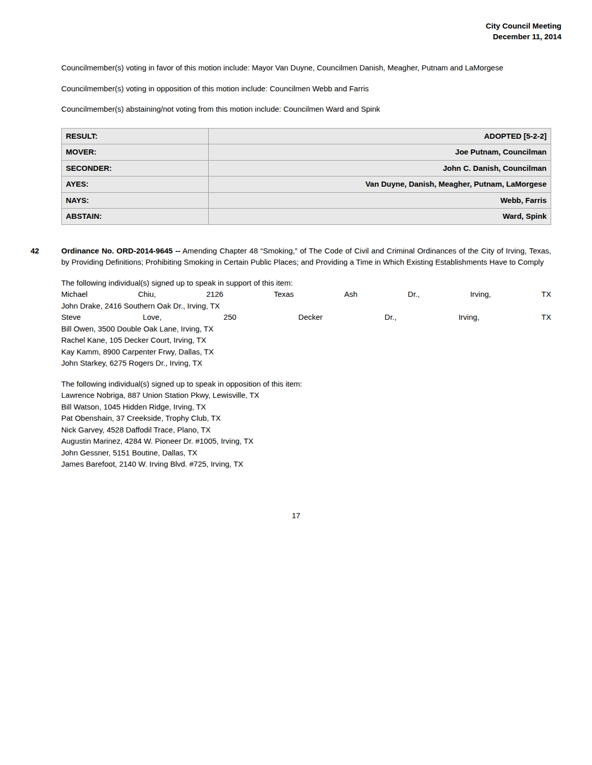City Council Meeting
December 11, 2014
Councilmember(s) voting in favor of this motion include: Mayor Van Duyne, Councilmen Danish, Meagher, Putnam and LaMorgese
Councilmember(s) voting in opposition of this motion include: Councilmen Webb and Farris
Councilmember(s) abstaining/not voting from this motion include: Councilmen Ward and Spink
| RESULT: | ADOPTED [5-2-2] |
| MOVER: | Joe Putnam, Councilman |
| SECONDER: | John C. Danish, Councilman |
| AYES: | Van Duyne, Danish, Meagher, Putnam, LaMorgese |
| NAYS: | Webb, Farris |
| ABSTAIN: | Ward, Spink |
42
Ordinance No. ORD-2014-9645 -- Amending Chapter 48 “Smoking,” of The Code of Civil and Criminal Ordinances of the City of Irving, Texas, by Providing Definitions; Prohibiting Smoking in Certain Public Places; and Providing a Time in Which Existing Establishments Have to Comply
The following individual(s) signed up to speak in support of this item:
Michael Chiu, 2126 Texas Ash Dr., Irving, TX
John Drake, 2416 Southern Oak Dr., Irving, TX
Steve Love, 250 Decker Dr., Irving, TX
Bill Owen, 3500 Double Oak Lane, Irving, TX
Rachel Kane, 105 Decker Court, Irving, TX
Kay Kamm, 8900 Carpenter Frwy, Dallas, TX
John Starkey, 6275 Rogers Dr., Irving, TX
The following individual(s) signed up to speak in opposition of this item:
Lawrence Nobriga, 887 Union Station Pkwy, Lewisville, TX
Bill Watson, 1045 Hidden Ridge, Irving, TX
Pat Obenshain, 37 Creekside, Trophy Club, TX
Nick Garvey, 4528 Daffodil Trace, Plano, TX
Augustin Marinez, 4284 W. Pioneer Dr. #1005, Irving, TX
John Gessner, 5151 Boutine, Dallas, TX
James Barefoot, 2140 W. Irving Blvd. #725, Irving, TX
17